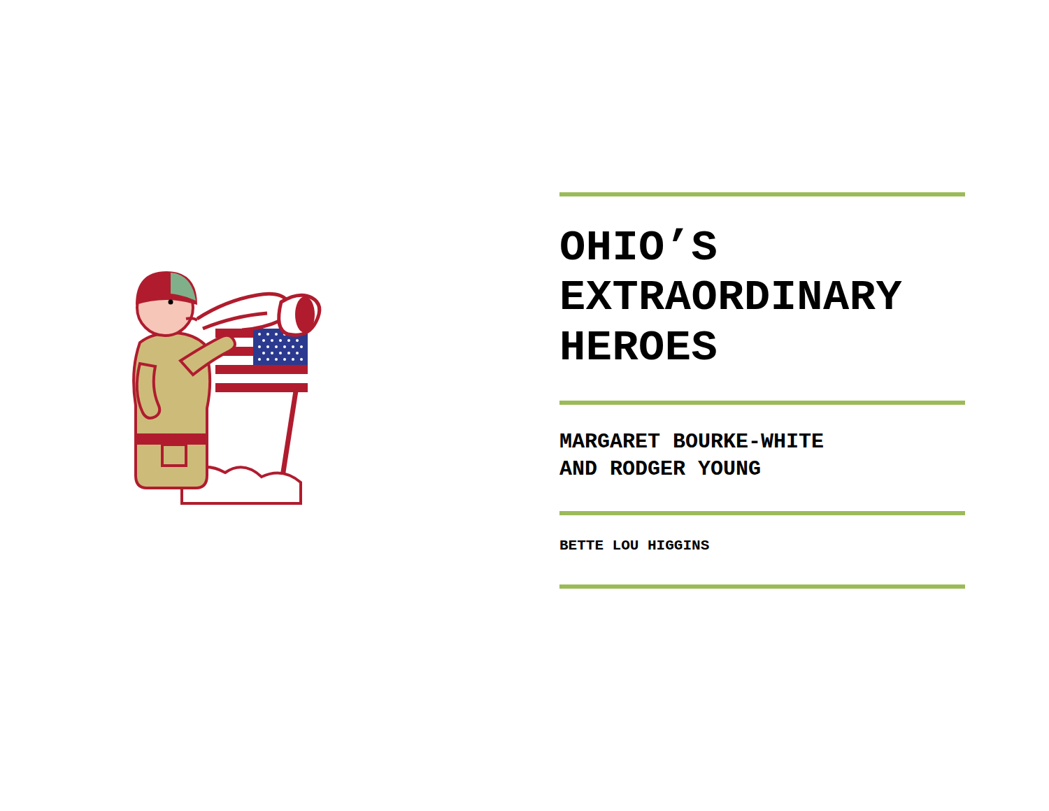Ohio’s Extraordinary Heroes
Margaret Bourke-White
and Rodger Young
Bette Lou Higgins